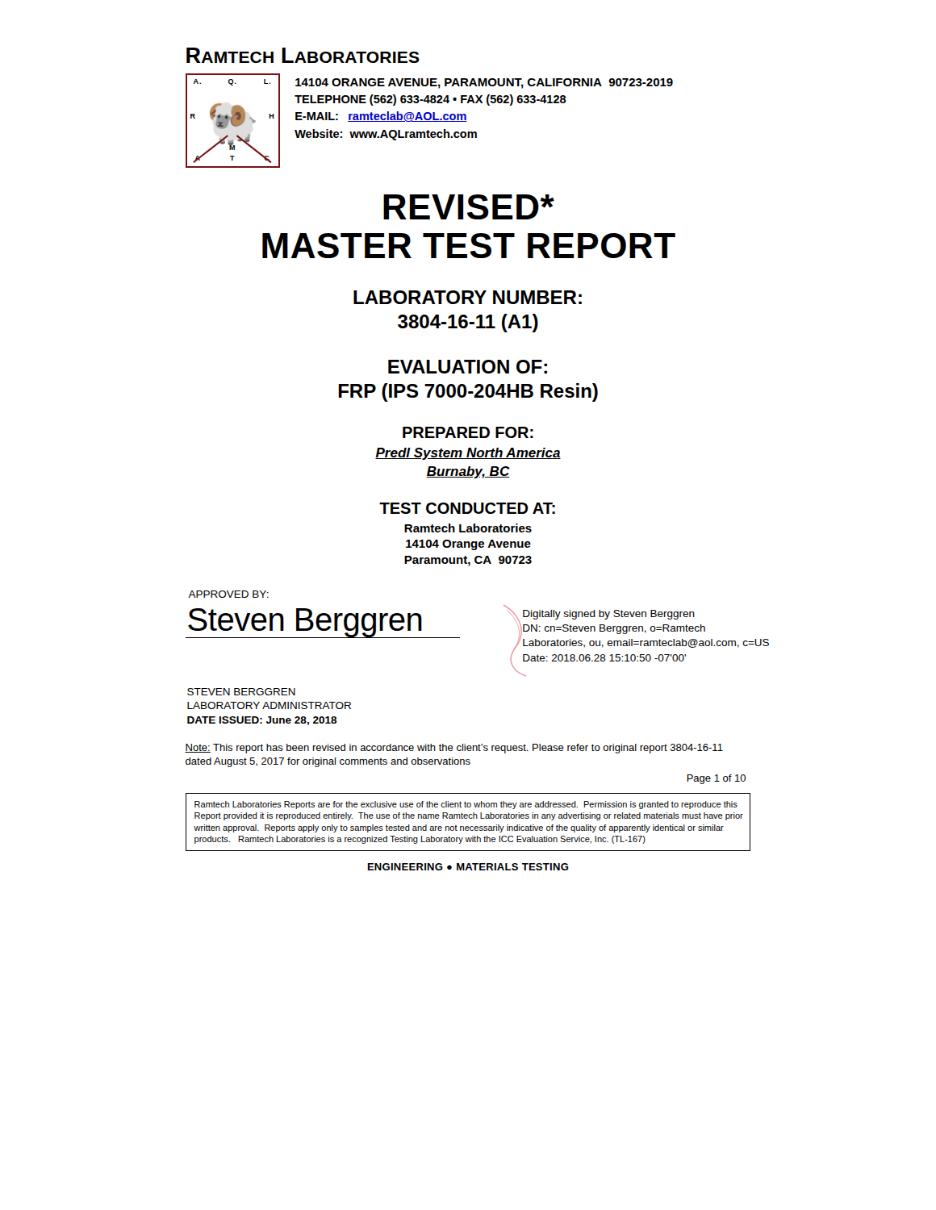RAMTECH LABORATORIES
A. L. R H A T C Q. M 🐏
14104 ORANGE AVENUE, PARAMOUNT, CALIFORNIA 90723-2019
TELEPHONE (562) 633-4824 • FAX (562) 633-4128
E-MAIL: ramteclab@AOL.com
Website: www.AQLramtech.com
REVISED*MASTER TEST REPORT
LABORATORY NUMBER:
3804-16-11 (A1)
EVALUATION OF:
FRP (IPS 7000-204HB Resin)
PREPARED FOR:
Predl System North America
Burnaby, BC
TEST CONDUCTED AT:
Ramtech Laboratories
14104 Orange Avenue
Paramount, CA 90723
APPROVED BY:
Steven Berggren
Digitally signed by Steven Berggren
DN: cn=Steven Berggren, o=Ramtech
Laboratories, ou, email=ramteclab@aol.com, c=US
Date: 2018.06.28 15:10:50 -07'00'
STEVEN BERGGREN
LABORATORY ADMINISTRATOR
DATE ISSUED: June 28, 2018
Note: This report has been revised in accordance with the client’s request. Please refer to original report 3804-16-11 dated August 5, 2017 for original comments and observations
Page 1 of 10
Ramtech Laboratories Reports are for the exclusive use of the client to whom they are addressed. Permission is granted to reproduce this Report provided it is reproduced entirely. The use of the name Ramtech Laboratories in any advertising or related materials must have prior written approval. Reports apply only to samples tested and are not necessarily indicative of the quality of apparently identical or similar products. Ramtech Laboratories is a recognized Testing Laboratory with the ICC Evaluation Service, Inc. (TL-167)
ENGINEERING ● MATERIALS TESTING